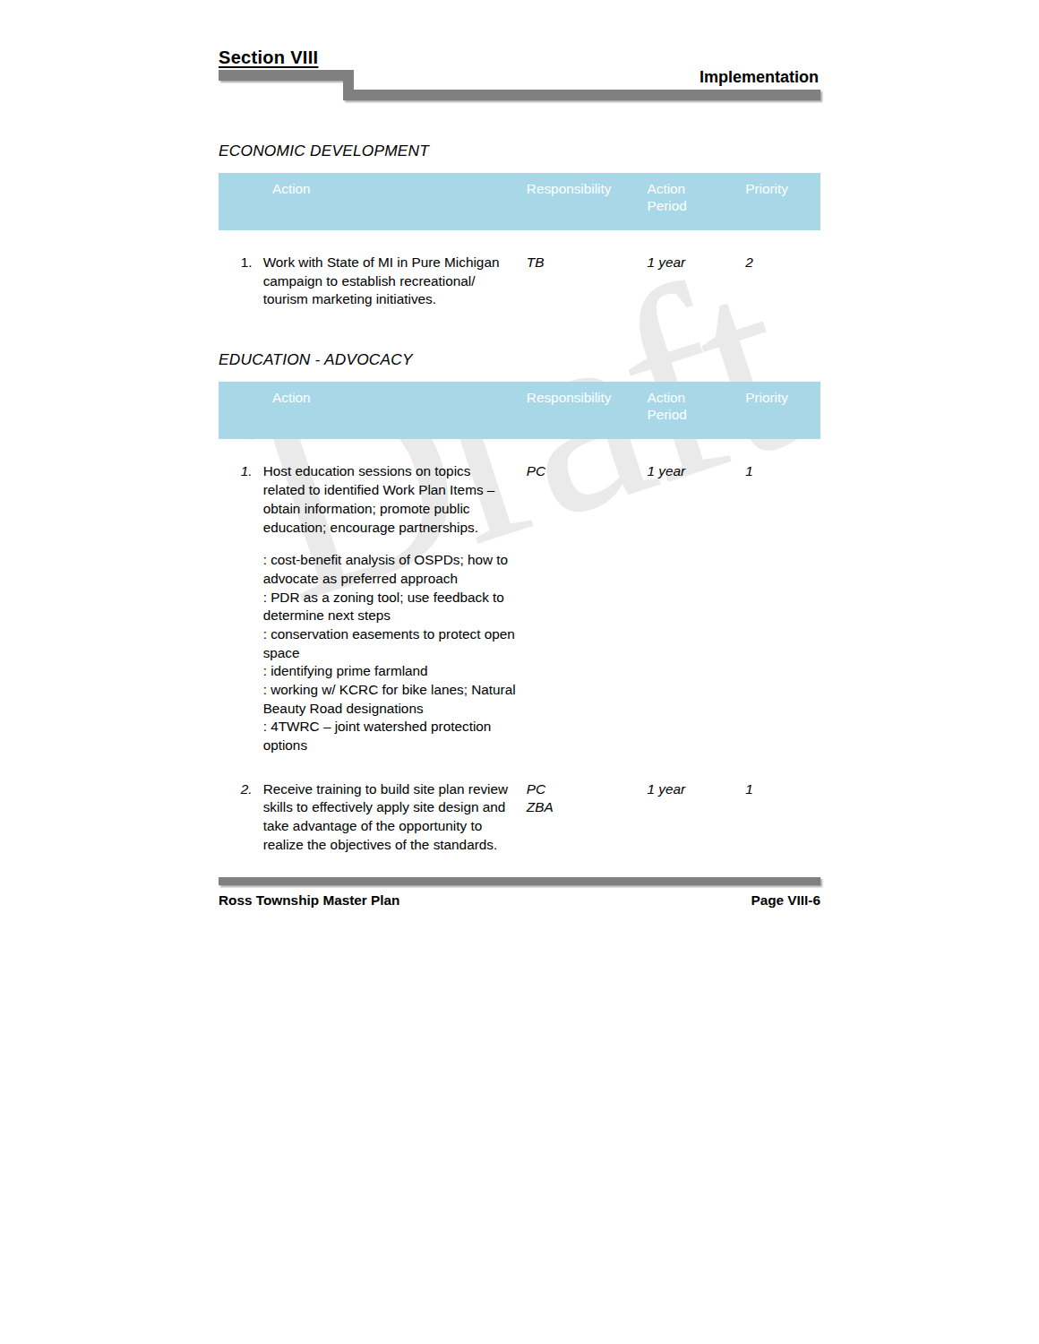Draft
Section VIII
Implementation
ECONOMIC DEVELOPMENT
| Action | Responsibility | Action Period | Priority |
| --- | --- | --- | --- |
| 1. | Work with State of MI in Pure Michigan campaign to establish recreational/ tourism marketing initiatives. | TB | 1 year | 2 |
EDUCATION - ADVOCACY
| Action | Responsibility | Action Period | Priority |
| --- | --- | --- | --- |
| 1. | Host education sessions on topics related to identified Work Plan Items – obtain information; promote public education; encourage partnerships. : cost-benefit analysis of OSPDs; how to advocate as preferred approach : PDR as a zoning tool; use feedback to determine next steps : conservation easements to protect open space : identifying prime farmland : working w/ KCRC for bike lanes; Natural Beauty Road designations : 4TWRC – joint watershed protection options | PC | 1 year | 1 |
| 2. | Receive training to build site plan review skills to effectively apply site design and take advantage of the opportunity to realize the objectives of the standards. | PC ZBA | 1 year | 1 |
Ross Township Master Plan Page VIII-6